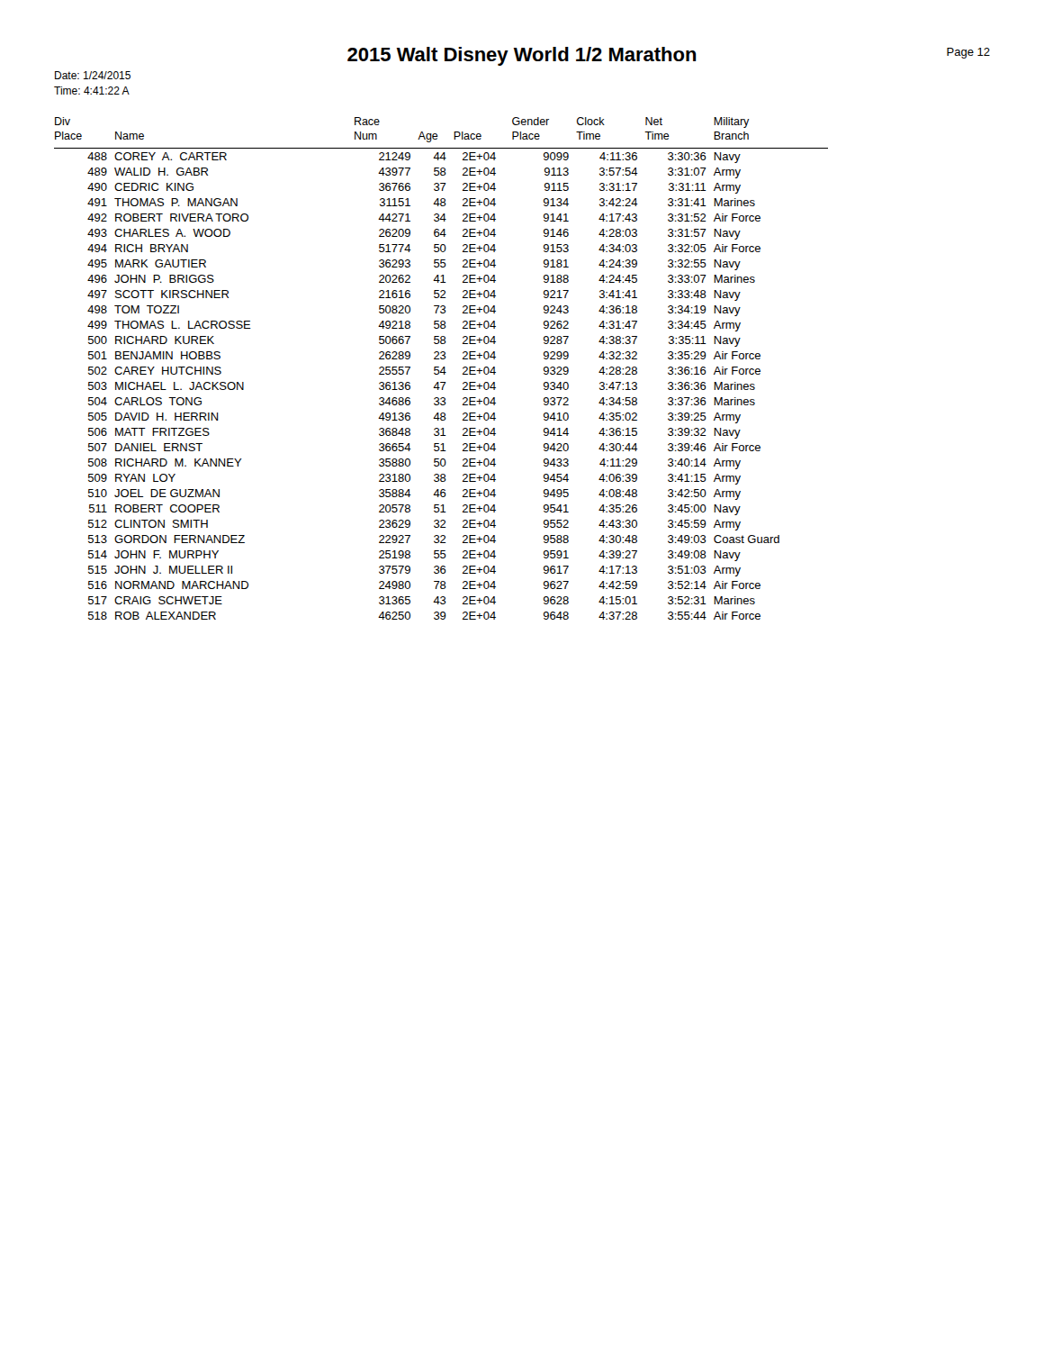Page 12
2015 Walt Disney World 1/2 Marathon
Date: 1/24/2015
Time: 4:41:22 A
| Div | | Race | | | Gender | Clock | Net | Military |
| --- | --- | --- | --- | --- | --- | --- | --- | --- |
| Place | Name | Num | Age | Place | Place | Time | Time | Branch |
| 488 | COREY A. CARTER | 21249 | 44 | 2E+04 | 9099 | 4:11:36 | 3:30:36 | Navy |
| 489 | WALID H. GABR | 43977 | 58 | 2E+04 | 9113 | 3:57:54 | 3:31:07 | Army |
| 490 | CEDRIC KING | 36766 | 37 | 2E+04 | 9115 | 3:31:17 | 3:31:11 | Army |
| 491 | THOMAS P. MANGAN | 31151 | 48 | 2E+04 | 9134 | 3:42:24 | 3:31:41 | Marines |
| 492 | ROBERT RIVERA TORO | 44271 | 34 | 2E+04 | 9141 | 4:17:43 | 3:31:52 | Air Force |
| 493 | CHARLES A. WOOD | 26209 | 64 | 2E+04 | 9146 | 4:28:03 | 3:31:57 | Navy |
| 494 | RICH BRYAN | 51774 | 50 | 2E+04 | 9153 | 4:34:03 | 3:32:05 | Air Force |
| 495 | MARK GAUTIER | 36293 | 55 | 2E+04 | 9181 | 4:24:39 | 3:32:55 | Navy |
| 496 | JOHN P. BRIGGS | 20262 | 41 | 2E+04 | 9188 | 4:24:45 | 3:33:07 | Marines |
| 497 | SCOTT KIRSCHNER | 21616 | 52 | 2E+04 | 9217 | 3:41:41 | 3:33:48 | Navy |
| 498 | TOM TOZZI | 50820 | 73 | 2E+04 | 9243 | 4:36:18 | 3:34:19 | Navy |
| 499 | THOMAS L. LACROSSE | 49218 | 58 | 2E+04 | 9262 | 4:31:47 | 3:34:45 | Army |
| 500 | RICHARD KUREK | 50667 | 58 | 2E+04 | 9287 | 4:38:37 | 3:35:11 | Navy |
| 501 | BENJAMIN HOBBS | 26289 | 23 | 2E+04 | 9299 | 4:32:32 | 3:35:29 | Air Force |
| 502 | CAREY HUTCHINS | 25557 | 54 | 2E+04 | 9329 | 4:28:28 | 3:36:16 | Air Force |
| 503 | MICHAEL L. JACKSON | 36136 | 47 | 2E+04 | 9340 | 3:47:13 | 3:36:36 | Marines |
| 504 | CARLOS TONG | 34686 | 33 | 2E+04 | 9372 | 4:34:58 | 3:37:36 | Marines |
| 505 | DAVID H. HERRIN | 49136 | 48 | 2E+04 | 9410 | 4:35:02 | 3:39:25 | Army |
| 506 | MATT FRITZGES | 36848 | 31 | 2E+04 | 9414 | 4:36:15 | 3:39:32 | Navy |
| 507 | DANIEL ERNST | 36654 | 51 | 2E+04 | 9420 | 4:30:44 | 3:39:46 | Air Force |
| 508 | RICHARD M. KANNEY | 35880 | 50 | 2E+04 | 9433 | 4:11:29 | 3:40:14 | Army |
| 509 | RYAN LOY | 23180 | 38 | 2E+04 | 9454 | 4:06:39 | 3:41:15 | Army |
| 510 | JOEL DE GUZMAN | 35884 | 46 | 2E+04 | 9495 | 4:08:48 | 3:42:50 | Army |
| 511 | ROBERT COOPER | 20578 | 51 | 2E+04 | 9541 | 4:35:26 | 3:45:00 | Navy |
| 512 | CLINTON SMITH | 23629 | 32 | 2E+04 | 9552 | 4:43:30 | 3:45:59 | Army |
| 513 | GORDON FERNANDEZ | 22927 | 32 | 2E+04 | 9588 | 4:30:48 | 3:49:03 | Coast Guard |
| 514 | JOHN F. MURPHY | 25198 | 55 | 2E+04 | 9591 | 4:39:27 | 3:49:08 | Navy |
| 515 | JOHN J. MUELLER II | 37579 | 36 | 2E+04 | 9617 | 4:17:13 | 3:51:03 | Army |
| 516 | NORMAND MARCHAND | 24980 | 78 | 2E+04 | 9627 | 4:42:59 | 3:52:14 | Air Force |
| 517 | CRAIG SCHWETJE | 31365 | 43 | 2E+04 | 9628 | 4:15:01 | 3:52:31 | Marines |
| 518 | ROB ALEXANDER | 46250 | 39 | 2E+04 | 9648 | 4:37:28 | 3:55:44 | Air Force |